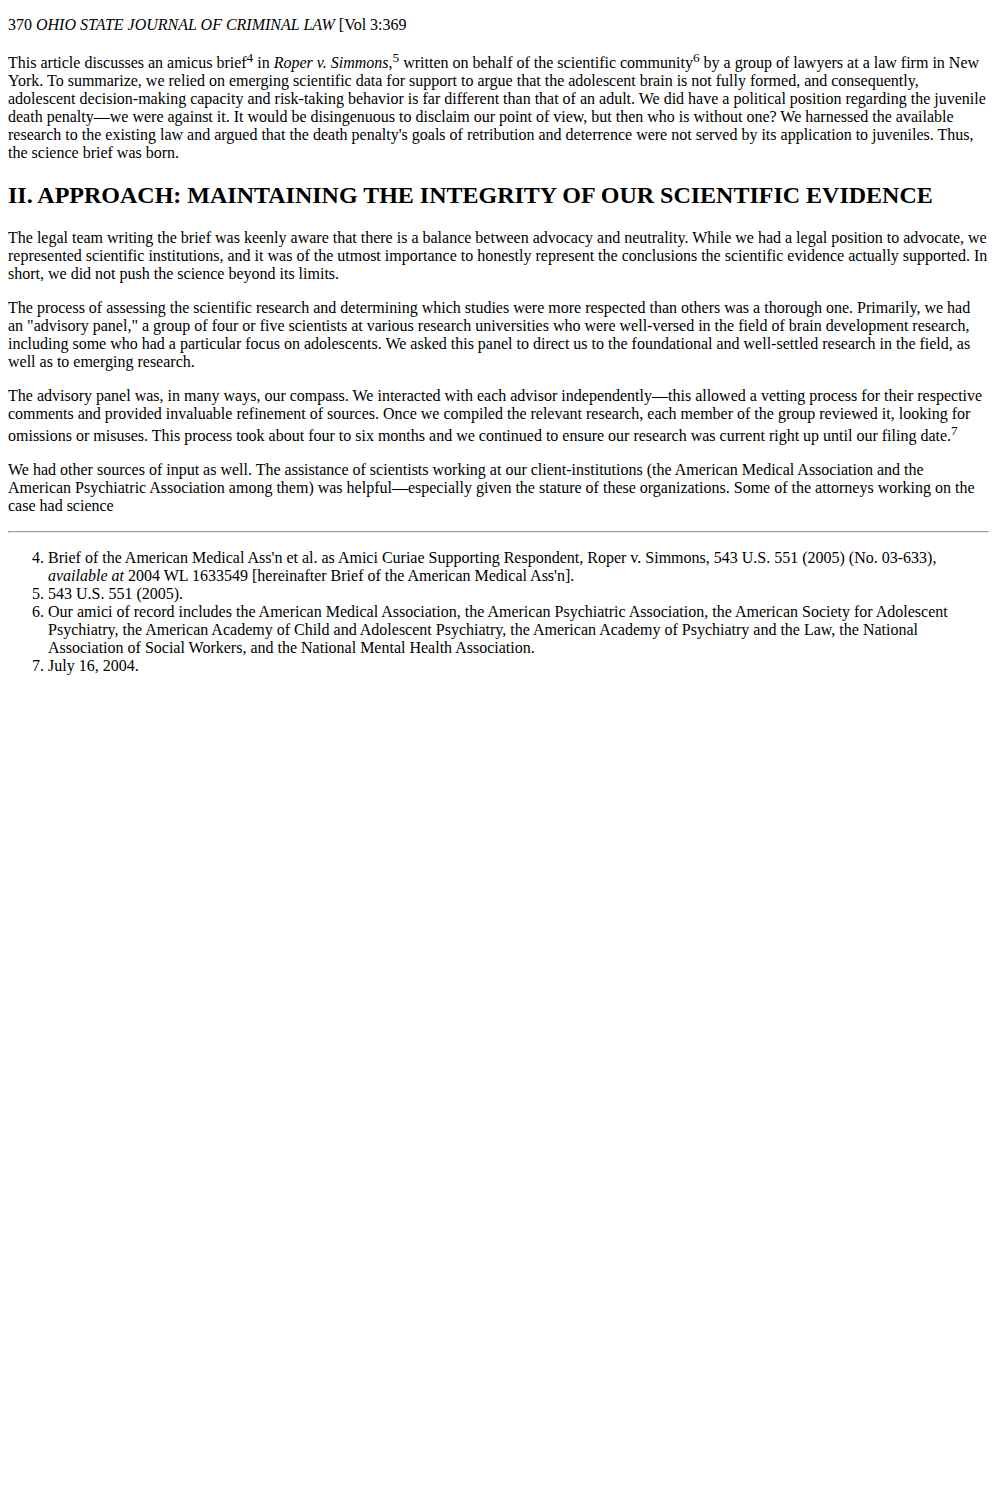370 OHIO STATE JOURNAL OF CRIMINAL LAW [Vol 3:369
This article discusses an amicus brief4 in Roper v. Simmons,5 written on behalf of the scientific community6 by a group of lawyers at a law firm in New York. To summarize, we relied on emerging scientific data for support to argue that the adolescent brain is not fully formed, and consequently, adolescent decision-making capacity and risk-taking behavior is far different than that of an adult. We did have a political position regarding the juvenile death penalty—we were against it. It would be disingenuous to disclaim our point of view, but then who is without one? We harnessed the available research to the existing law and argued that the death penalty's goals of retribution and deterrence were not served by its application to juveniles. Thus, the science brief was born.
II. APPROACH: MAINTAINING THE INTEGRITY OF OUR SCIENTIFIC EVIDENCE
The legal team writing the brief was keenly aware that there is a balance between advocacy and neutrality. While we had a legal position to advocate, we represented scientific institutions, and it was of the utmost importance to honestly represent the conclusions the scientific evidence actually supported. In short, we did not push the science beyond its limits.
The process of assessing the scientific research and determining which studies were more respected than others was a thorough one. Primarily, we had an "advisory panel," a group of four or five scientists at various research universities who were well-versed in the field of brain development research, including some who had a particular focus on adolescents. We asked this panel to direct us to the foundational and well-settled research in the field, as well as to emerging research.
The advisory panel was, in many ways, our compass. We interacted with each advisor independently—this allowed a vetting process for their respective comments and provided invaluable refinement of sources. Once we compiled the relevant research, each member of the group reviewed it, looking for omissions or misuses. This process took about four to six months and we continued to ensure our research was current right up until our filing date.7
We had other sources of input as well. The assistance of scientists working at our client-institutions (the American Medical Association and the American Psychiatric Association among them) was helpful—especially given the stature of these organizations. Some of the attorneys working on the case had science
Brief of the American Medical Ass'n et al. as Amici Curiae Supporting Respondent, Roper v. Simmons, 543 U.S. 551 (2005) (No. 03-633), available at 2004 WL 1633549 [hereinafter Brief of the American Medical Ass'n].
543 U.S. 551 (2005).
Our amici of record includes the American Medical Association, the American Psychiatric Association, the American Society for Adolescent Psychiatry, the American Academy of Child and Adolescent Psychiatry, the American Academy of Psychiatry and the Law, the National Association of Social Workers, and the National Mental Health Association.
July 16, 2004.